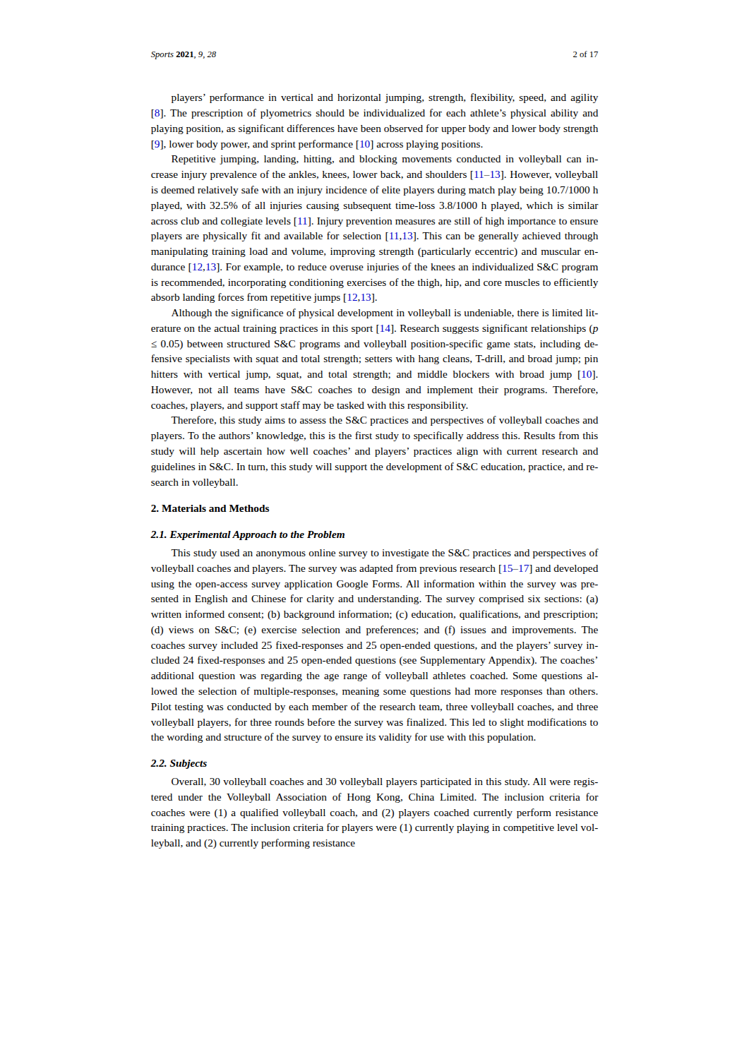Sports 2021, 9, 28
2 of 17
players’ performance in vertical and horizontal jumping, strength, flexibility, speed, and agility [8]. The prescription of plyometrics should be individualized for each athlete’s physical ability and playing position, as significant differences have been observed for upper body and lower body strength [9], lower body power, and sprint performance [10] across playing positions.
Repetitive jumping, landing, hitting, and blocking movements conducted in volleyball can increase injury prevalence of the ankles, knees, lower back, and shoulders [11–13]. However, volleyball is deemed relatively safe with an injury incidence of elite players during match play being 10.7/1000 h played, with 32.5% of all injuries causing subsequent time-loss 3.8/1000 h played, which is similar across club and collegiate levels [11]. Injury prevention measures are still of high importance to ensure players are physically fit and available for selection [11,13]. This can be generally achieved through manipulating training load and volume, improving strength (particularly eccentric) and muscular endurance [12,13]. For example, to reduce overuse injuries of the knees an individualized S&C program is recommended, incorporating conditioning exercises of the thigh, hip, and core muscles to efficiently absorb landing forces from repetitive jumps [12,13].
Although the significance of physical development in volleyball is undeniable, there is limited literature on the actual training practices in this sport [14]. Research suggests significant relationships (p ≤ 0.05) between structured S&C programs and volleyball position-specific game stats, including defensive specialists with squat and total strength; setters with hang cleans, T-drill, and broad jump; pin hitters with vertical jump, squat, and total strength; and middle blockers with broad jump [10]. However, not all teams have S&C coaches to design and implement their programs. Therefore, coaches, players, and support staff may be tasked with this responsibility.
Therefore, this study aims to assess the S&C practices and perspectives of volleyball coaches and players. To the authors’ knowledge, this is the first study to specifically address this. Results from this study will help ascertain how well coaches’ and players’ practices align with current research and guidelines in S&C. In turn, this study will support the development of S&C education, practice, and research in volleyball.
2. Materials and Methods
2.1. Experimental Approach to the Problem
This study used an anonymous online survey to investigate the S&C practices and perspectives of volleyball coaches and players. The survey was adapted from previous research [15–17] and developed using the open-access survey application Google Forms. All information within the survey was presented in English and Chinese for clarity and understanding. The survey comprised six sections: (a) written informed consent; (b) background information; (c) education, qualifications, and prescription; (d) views on S&C; (e) exercise selection and preferences; and (f) issues and improvements. The coaches survey included 25 fixed-responses and 25 open-ended questions, and the players’ survey included 24 fixed-responses and 25 open-ended questions (see Supplementary Appendix). The coaches’ additional question was regarding the age range of volleyball athletes coached. Some questions allowed the selection of multiple-responses, meaning some questions had more responses than others. Pilot testing was conducted by each member of the research team, three volleyball coaches, and three volleyball players, for three rounds before the survey was finalized. This led to slight modifications to the wording and structure of the survey to ensure its validity for use with this population.
2.2. Subjects
Overall, 30 volleyball coaches and 30 volleyball players participated in this study. All were registered under the Volleyball Association of Hong Kong, China Limited. The inclusion criteria for coaches were (1) a qualified volleyball coach, and (2) players coached currently perform resistance training practices. The inclusion criteria for players were (1) currently playing in competitive level volleyball, and (2) currently performing resistance